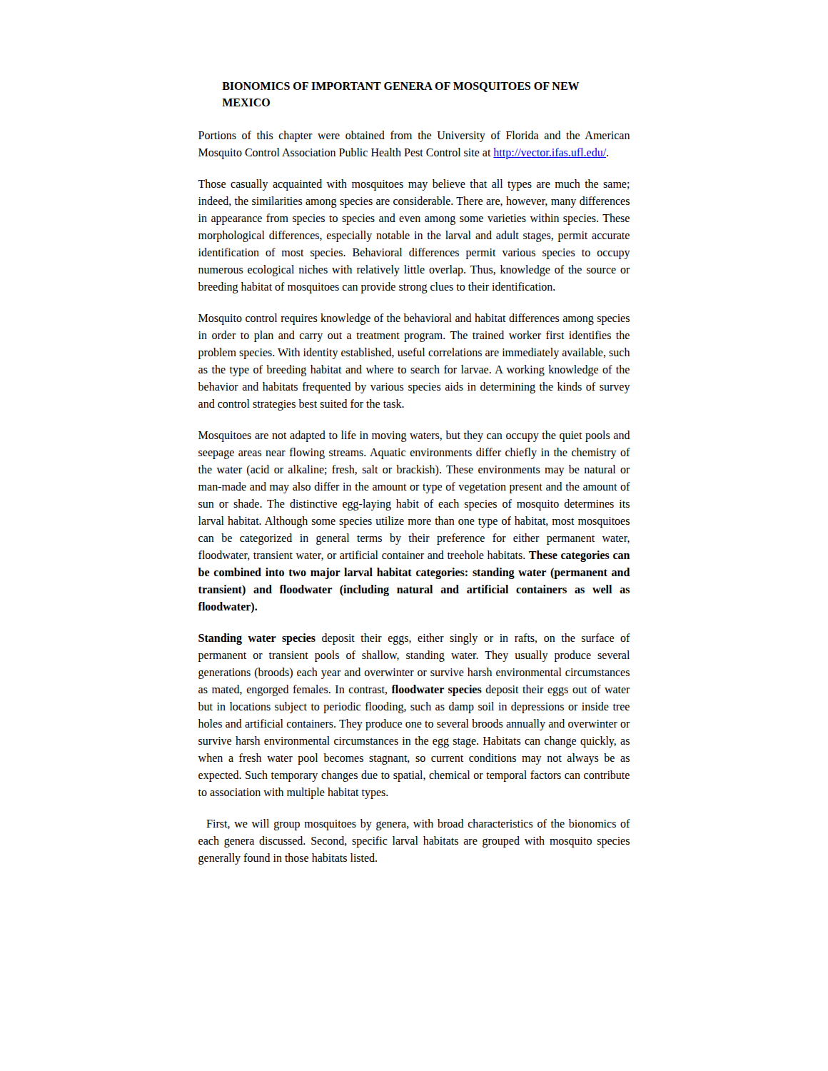BIONOMICS OF IMPORTANT GENERA OF MOSQUITOES OF NEW MEXICO
Portions of this chapter were obtained from the University of Florida and the American Mosquito Control Association Public Health Pest Control site at http://vector.ifas.ufl.edu/.
Those casually acquainted with mosquitoes may believe that all types are much the same; indeed, the similarities among species are considerable. There are, however, many differences in appearance from species to species and even among some varieties within species. These morphological differences, especially notable in the larval and adult stages, permit accurate identification of most species. Behavioral differences permit various species to occupy numerous ecological niches with relatively little overlap. Thus, knowledge of the source or breeding habitat of mosquitoes can provide strong clues to their identification.
Mosquito control requires knowledge of the behavioral and habitat differences among species in order to plan and carry out a treatment program. The trained worker first identifies the problem species. With identity established, useful correlations are immediately available, such as the type of breeding habitat and where to search for larvae. A working knowledge of the behavior and habitats frequented by various species aids in determining the kinds of survey and control strategies best suited for the task.
Mosquitoes are not adapted to life in moving waters, but they can occupy the quiet pools and seepage areas near flowing streams. Aquatic environments differ chiefly in the chemistry of the water (acid or alkaline; fresh, salt or brackish). These environments may be natural or man-made and may also differ in the amount or type of vegetation present and the amount of sun or shade. The distinctive egg-laying habit of each species of mosquito determines its larval habitat. Although some species utilize more than one type of habitat, most mosquitoes can be categorized in general terms by their preference for either permanent water, floodwater, transient water, or artificial container and treehole habitats. These categories can be combined into two major larval habitat categories: standing water (permanent and transient) and floodwater (including natural and artificial containers as well as floodwater).
Standing water species deposit their eggs, either singly or in rafts, on the surface of permanent or transient pools of shallow, standing water. They usually produce several generations (broods) each year and overwinter or survive harsh environmental circumstances as mated, engorged females. In contrast, floodwater species deposit their eggs out of water but in locations subject to periodic flooding, such as damp soil in depressions or inside tree holes and artificial containers. They produce one to several broods annually and overwinter or survive harsh environmental circumstances in the egg stage. Habitats can change quickly, as when a fresh water pool becomes stagnant, so current conditions may not always be as expected. Such temporary changes due to spatial, chemical or temporal factors can contribute to association with multiple habitat types.
First, we will group mosquitoes by genera, with broad characteristics of the bionomics of each genera discussed. Second, specific larval habitats are grouped with mosquito species generally found in those habitats listed.